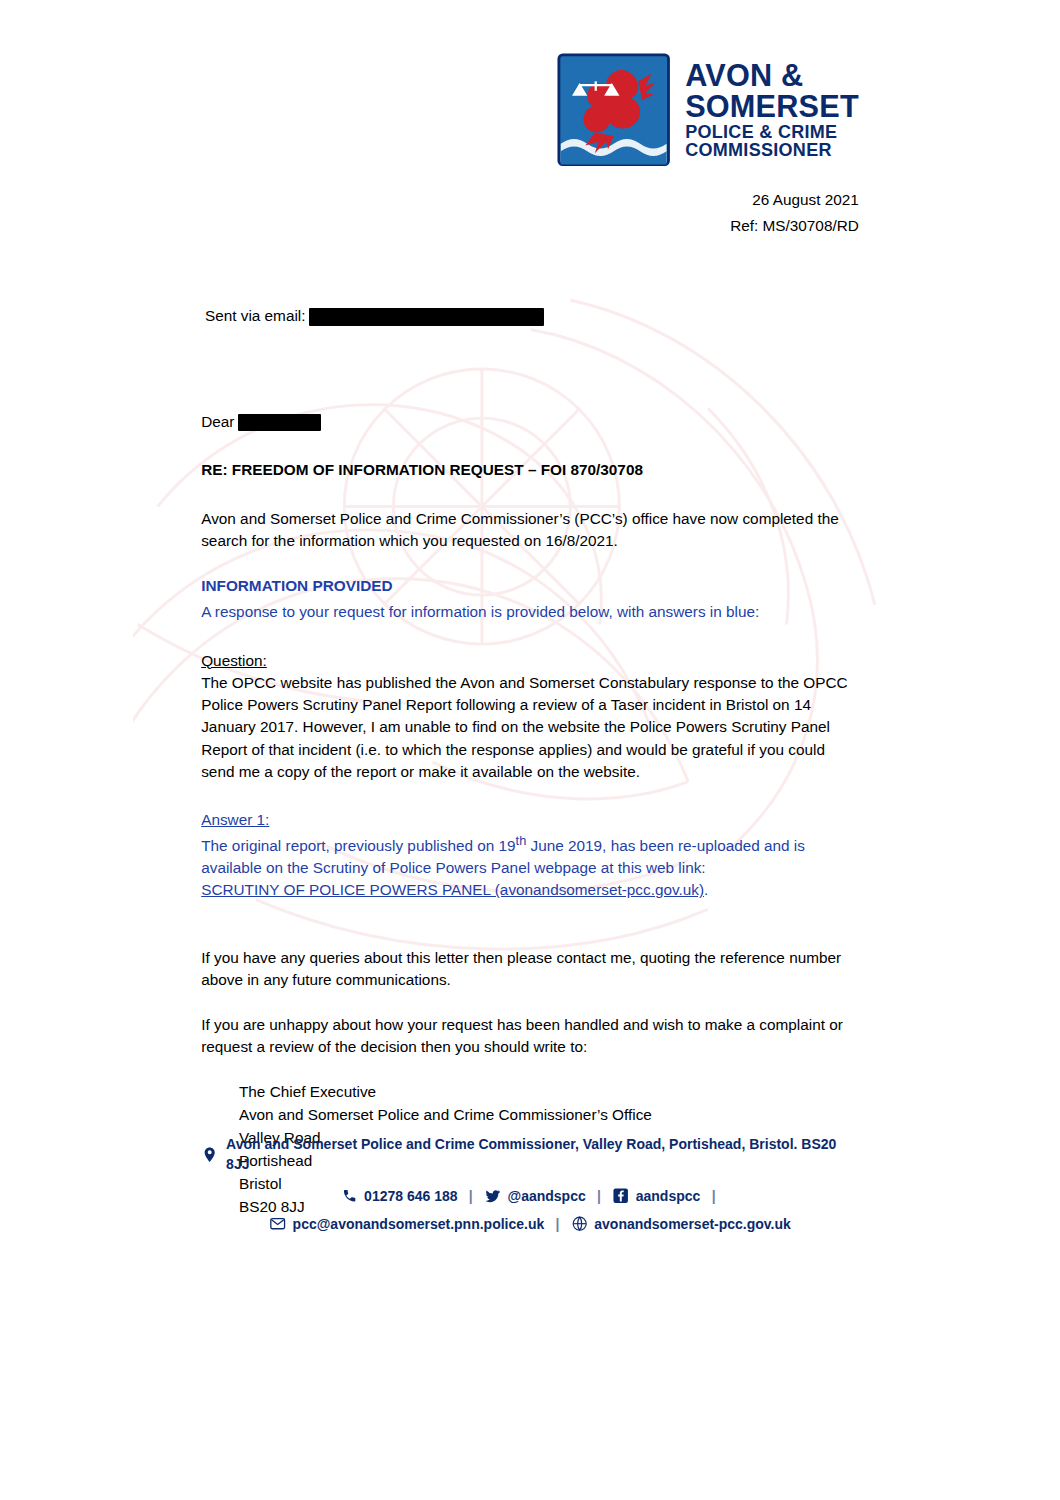Avon &
Somerset
Police & Crime
Commissioner
26 August 2021
Ref: MS/30708/RD
Sent via email:redacted
Dearredacted
RE: FREEDOM OF INFORMATION REQUEST – FOI 870/30708
Avon and Somerset Police and Crime Commissioner’s (PCC’s) office have now completed the search for the information which you requested on 16/8/2021.
INFORMATION PROVIDED
A response to your request for information is provided below, with answers in blue:
Question:
The OPCC website has published the Avon and Somerset Constabulary response to the OPCC Police Powers Scrutiny Panel Report following a review of a Taser incident in Bristol on 14 January 2017. However, I am unable to find on the website the Police Powers Scrutiny Panel Report of that incident (i.e. to which the response applies) and would be grateful if you could send me a copy of the report or make it available on the website.
Answer 1:
The original report, previously published on 19th June 2019, has been re-uploaded and is available on the Scrutiny of Police Powers Panel webpage at this web link:
SCRUTINY OF POLICE POWERS PANEL (avonandsomerset-pcc.gov.uk).
If you have any queries about this letter then please contact me, quoting the reference number above in any future communications.
If you are unhappy about how your request has been handled and wish to make a complaint or request a review of the decision then you should write to:
The Chief Executive
Avon and Somerset Police and Crime Commissioner’s Office
Valley Road
Portishead
Bristol
BS20 8JJ
Avon and Somerset Police and Crime Commissioner, Valley Road, Portishead, Bristol. BS20 8JJ
01278 646 188 | @aandspcc | aandspcc | pcc@avonandsomerset.pnn.police.uk | avonandsomerset-pcc.gov.uk